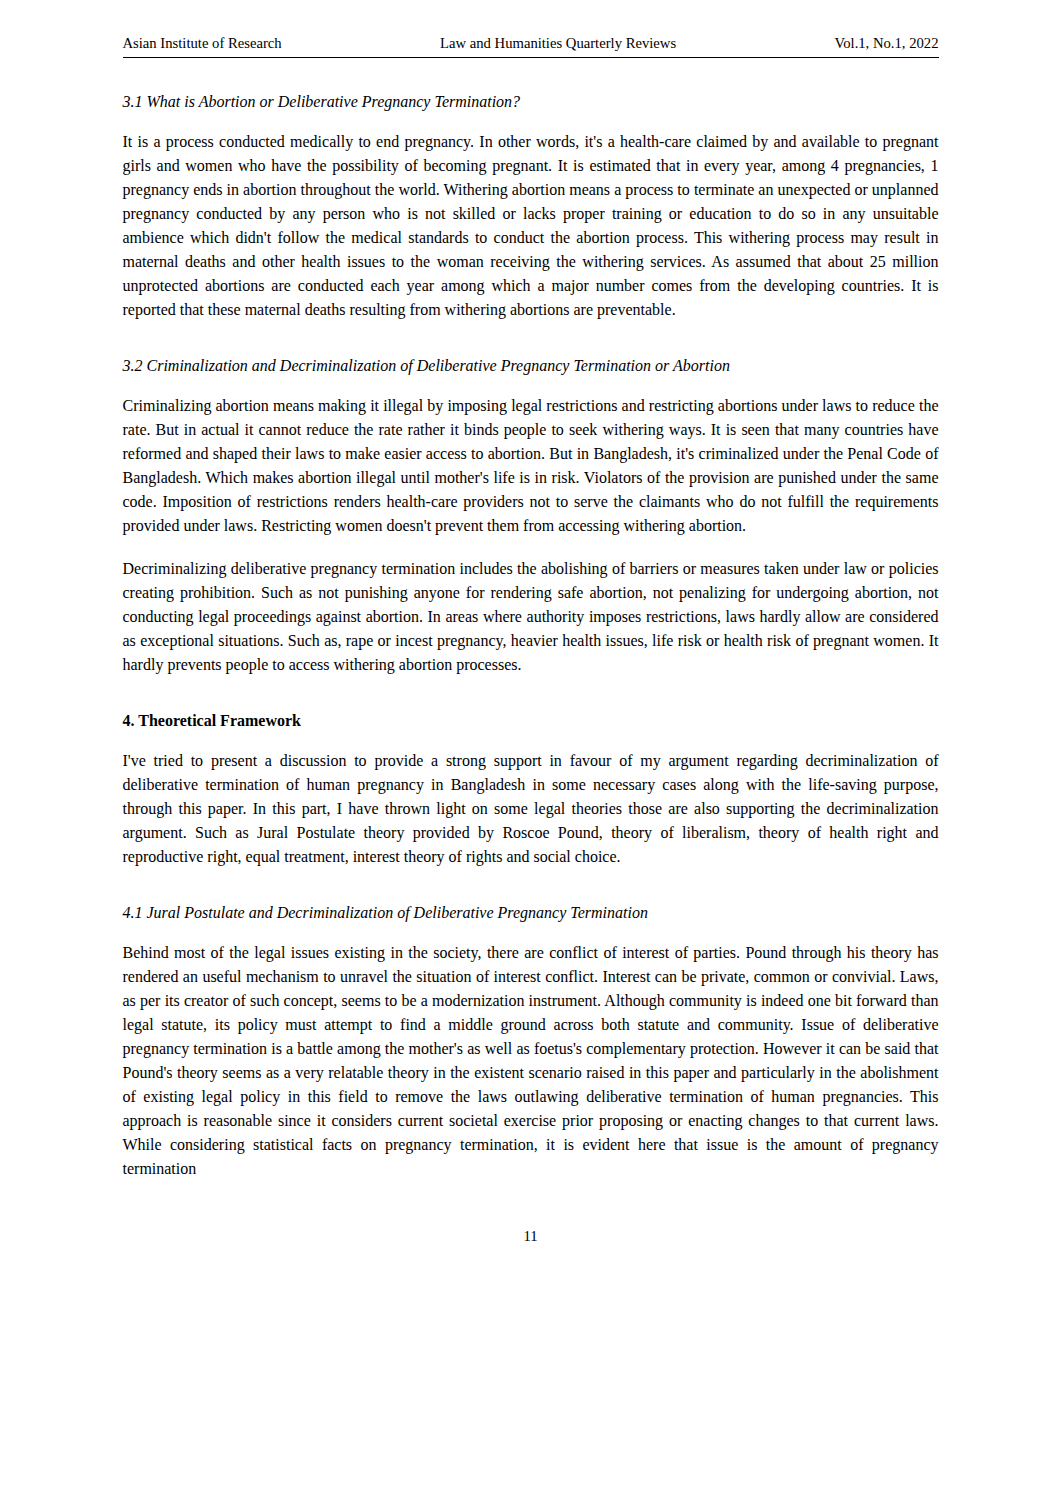Asian Institute of Research Law and Humanities Quarterly Reviews Vol.1, No.1, 2022
3.1 What is Abortion or Deliberative Pregnancy Termination?
It is a process conducted medically to end pregnancy. In other words, it's a health-care claimed by and available to pregnant girls and women who have the possibility of becoming pregnant. It is estimated that in every year, among 4 pregnancies, 1 pregnancy ends in abortion throughout the world. Withering abortion means a process to terminate an unexpected or unplanned pregnancy conducted by any person who is not skilled or lacks proper training or education to do so in any unsuitable ambience which didn't follow the medical standards to conduct the abortion process. This withering process may result in maternal deaths and other health issues to the woman receiving the withering services. As assumed that about 25 million unprotected abortions are conducted each year among which a major number comes from the developing countries. It is reported that these maternal deaths resulting from withering abortions are preventable.
3.2 Criminalization and Decriminalization of Deliberative Pregnancy Termination or Abortion
Criminalizing abortion means making it illegal by imposing legal restrictions and restricting abortions under laws to reduce the rate. But in actual it cannot reduce the rate rather it binds people to seek withering ways. It is seen that many countries have reformed and shaped their laws to make easier access to abortion. But in Bangladesh, it's criminalized under the Penal Code of Bangladesh. Which makes abortion illegal until mother's life is in risk. Violators of the provision are punished under the same code. Imposition of restrictions renders health-care providers not to serve the claimants who do not fulfill the requirements provided under laws. Restricting women doesn't prevent them from accessing withering abortion.
Decriminalizing deliberative pregnancy termination includes the abolishing of barriers or measures taken under law or policies creating prohibition. Such as not punishing anyone for rendering safe abortion, not penalizing for undergoing abortion, not conducting legal proceedings against abortion. In areas where authority imposes restrictions, laws hardly allow are considered as exceptional situations. Such as, rape or incest pregnancy, heavier health issues, life risk or health risk of pregnant women. It hardly prevents people to access withering abortion processes.
4. Theoretical Framework
I've tried to present a discussion to provide a strong support in favour of my argument regarding decriminalization of deliberative termination of human pregnancy in Bangladesh in some necessary cases along with the life-saving purpose, through this paper. In this part, I have thrown light on some legal theories those are also supporting the decriminalization argument. Such as Jural Postulate theory provided by Roscoe Pound, theory of liberalism, theory of health right and reproductive right, equal treatment, interest theory of rights and social choice.
4.1 Jural Postulate and Decriminalization of Deliberative Pregnancy Termination
Behind most of the legal issues existing in the society, there are conflict of interest of parties. Pound through his theory has rendered an useful mechanism to unravel the situation of interest conflict. Interest can be private, common or convivial. Laws, as per its creator of such concept, seems to be a modernization instrument. Although community is indeed one bit forward than legal statute, its policy must attempt to find a middle ground across both statute and community. Issue of deliberative pregnancy termination is a battle among the mother's as well as foetus's complementary protection. However it can be said that Pound's theory seems as a very relatable theory in the existent scenario raised in this paper and particularly in the abolishment of existing legal policy in this field to remove the laws outlawing deliberative termination of human pregnancies. This approach is reasonable since it considers current societal exercise prior proposing or enacting changes to that current laws. While considering statistical facts on pregnancy termination, it is evident here that issue is the amount of pregnancy termination
11